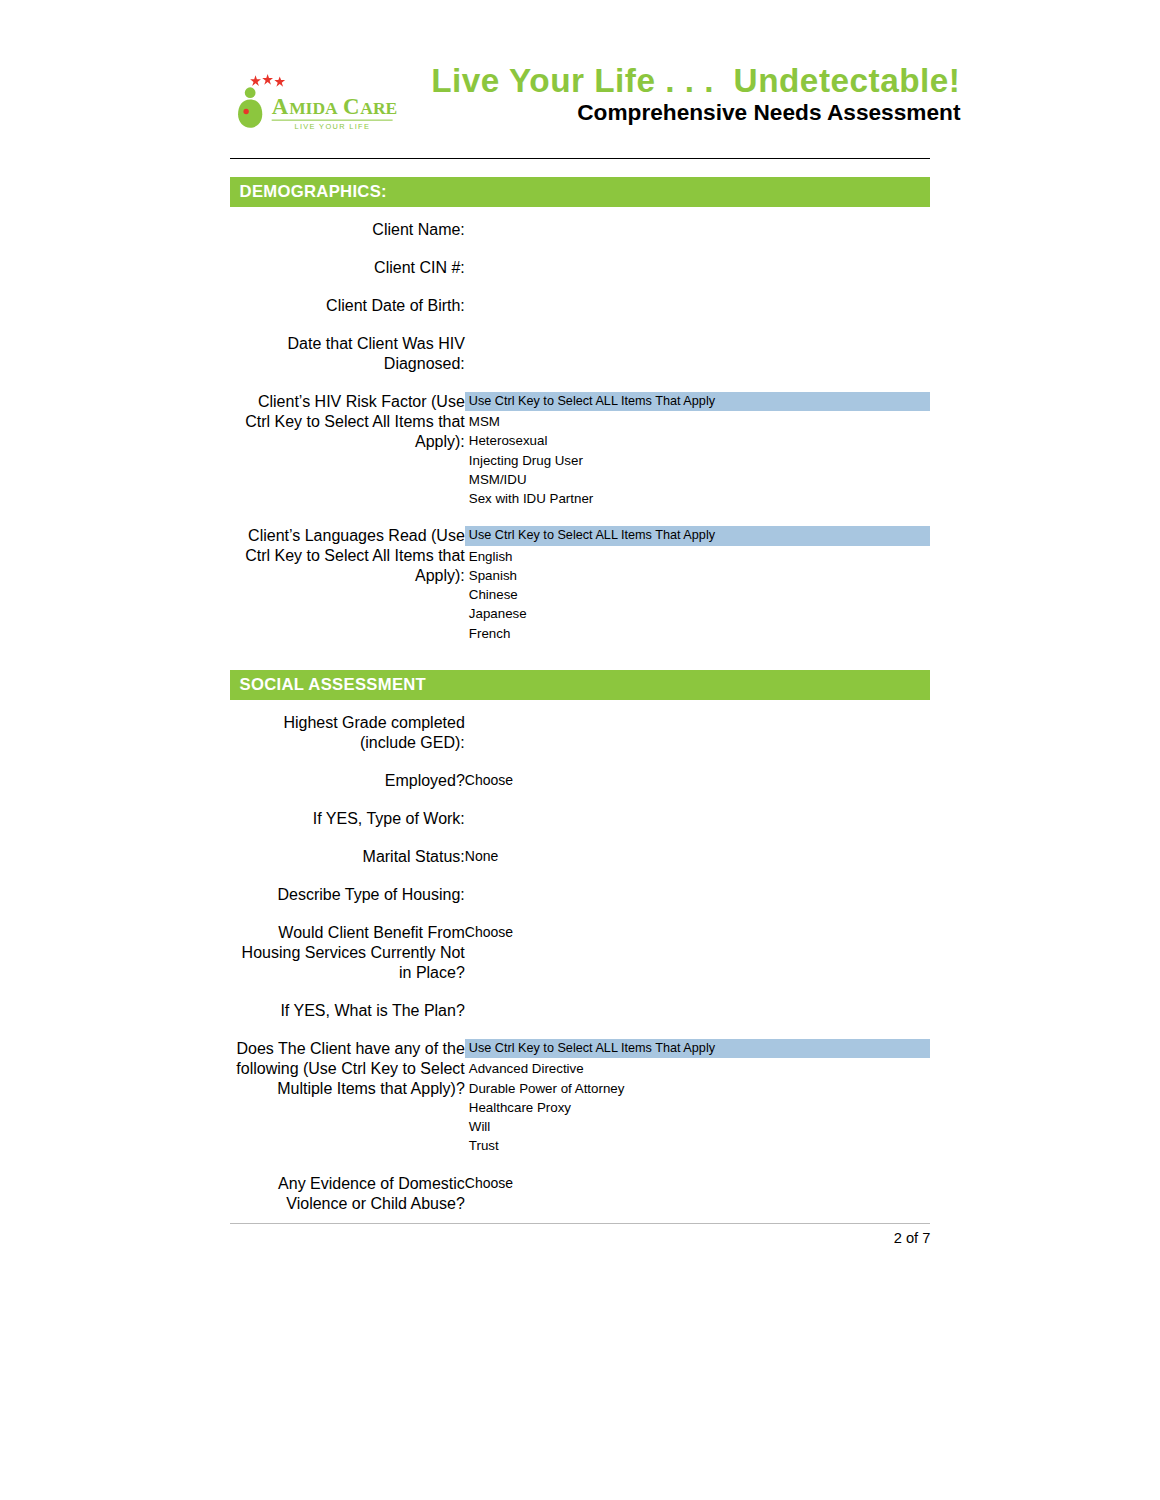A MIDA C ARE LIVE YOUR LIFE
Live Your Life . . . Undetectable!
Comprehensive Needs Assessment
DEMOGRAPHICS:
| Client Name: | |
| Client CIN #: | |
| Client Date of Birth: | |
| Date that Client Was HIV Diagnosed: | |
| Client’s HIV Risk Factor (Use Ctrl Key to Select All Items that Apply): | Use Ctrl Key to Select ALL Items That Apply MSM Heterosexual Injecting Drug User MSM/IDU Sex with IDU Partner |
| Client’s Languages Read (Use Ctrl Key to Select All Items that Apply): | Use Ctrl Key to Select ALL Items That Apply English Spanish Chinese Japanese French |
SOCIAL ASSESSMENT
| Highest Grade completed (include GED): | |
| Employed? | Choose |
| If YES, Type of Work: | |
| Marital Status: | None |
| Describe Type of Housing: | |
| Would Client Benefit From Housing Services Currently Not in Place? | Choose |
| If YES, What is The Plan? | |
| Does The Client have any of the following (Use Ctrl Key to Select Multiple Items that Apply)? | Use Ctrl Key to Select ALL Items That Apply Advanced Directive Durable Power of Attorney Healthcare Proxy Will Trust |
| Any Evidence of Domestic Violence or Child Abuse? | Choose |
2 of 7